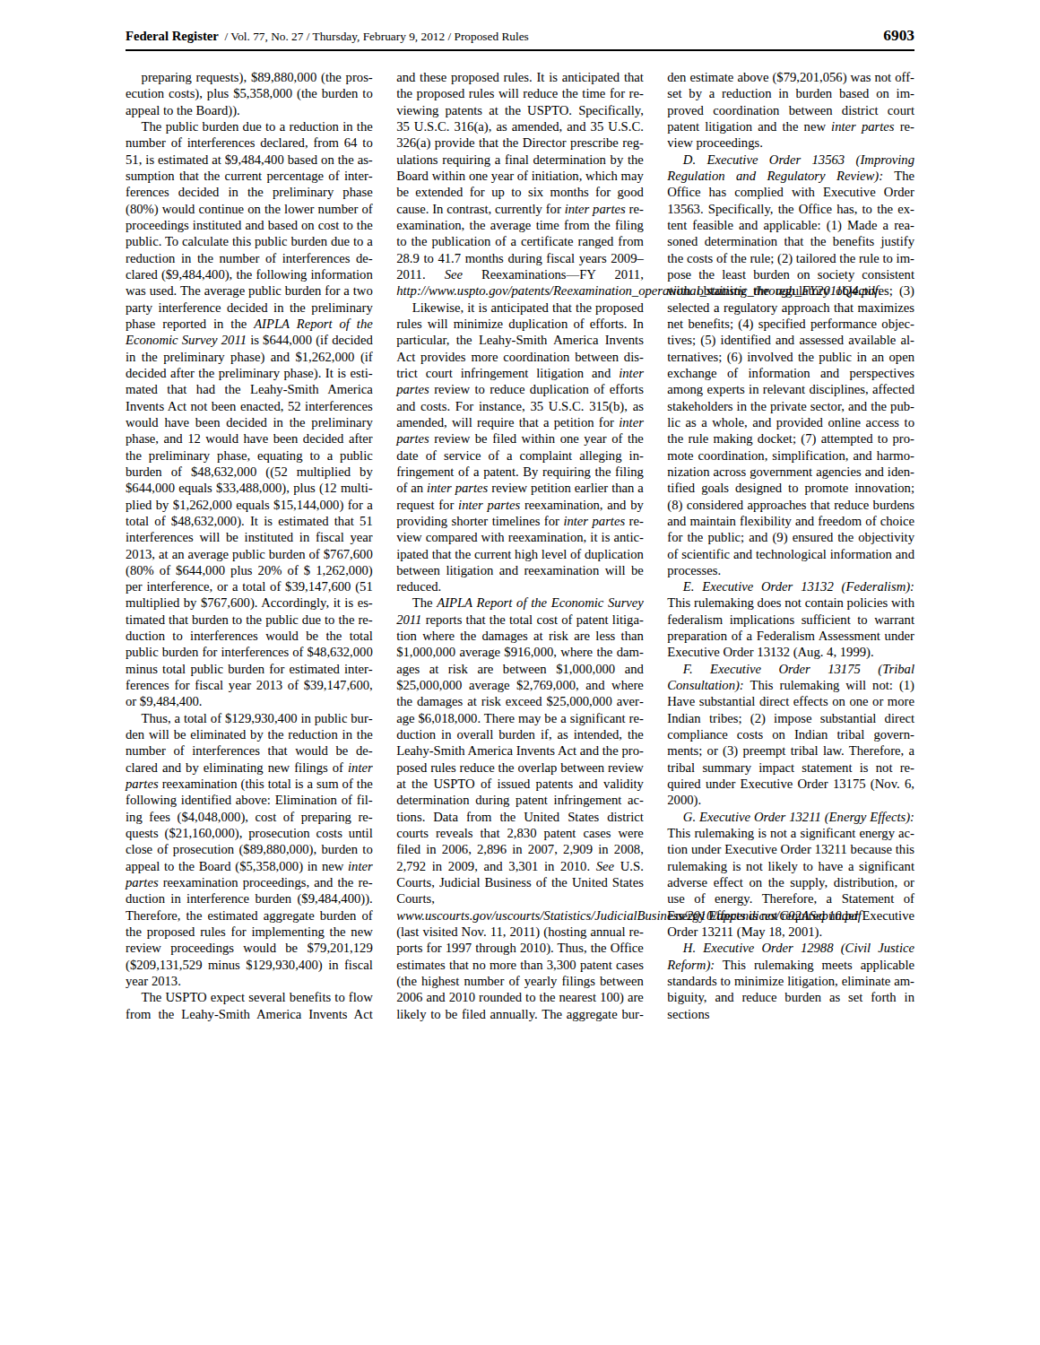Federal Register / Vol. 77, No. 27 / Thursday, February 9, 2012 / Proposed Rules 6903
preparing requests), $89,880,000 (the prosecution costs), plus $5,358,000 (the burden to appeal to the Board)).
The public burden due to a reduction in the number of interferences declared, from 64 to 51, is estimated at $9,484,400 based on the assumption that the current percentage of interferences decided in the preliminary phase (80%) would continue on the lower number of proceedings instituted and based on cost to the public. To calculate this public burden due to a reduction in the number of interferences declared ($9,484,400), the following information was used. The average public burden for a two party interference decided in the preliminary phase reported in the AIPLA Report of the Economic Survey 2011 is $644,000 (if decided in the preliminary phase) and $1,262,000 (if decided after the preliminary phase). It is estimated that had the Leahy-Smith America Invents Act not been enacted, 52 interferences would have been decided in the preliminary phase, and 12 would have been decided after the preliminary phase, equating to a public burden of $48,632,000 ((52 multiplied by $644,000 equals $33,488,000), plus (12 multiplied by $1,262,000 equals $15,144,000) for a total of $48,632,000). It is estimated that 51 interferences will be instituted in fiscal year 2013, at an average public burden of $767,600 (80% of $644,000 plus 20% of $ 1,262,000) per interference, or a total of $39,147,600 (51 multiplied by $767,600). Accordingly, it is estimated that burden to the public due to the reduction to interferences would be the total public burden for interferences of $48,632,000 minus total public burden for estimated interferences for fiscal year 2013 of $39,147,600, or $9,484,400.
Thus, a total of $129,930,400 in public burden will be eliminated by the reduction in the number of interferences that would be declared and by eliminating new filings of inter partes reexamination (this total is a sum of the following identified above: Elimination of filing fees ($4,048,000), cost of preparing requests ($21,160,000), prosecution costs until close of prosecution ($89,880,000), burden to appeal to the Board ($5,358,000) in new inter partes reexamination proceedings, and the reduction in interference burden ($9,484,400)). Therefore, the estimated aggregate burden of the proposed rules for implementing the new review proceedings would be $79,201,129 ($209,131,529 minus $129,930,400) in fiscal year 2013.
The USPTO expect several benefits to flow from the Leahy-Smith America Invents Act and these proposed rules. It is anticipated that the proposed rules will reduce the time for reviewing patents at the USPTO. Specifically, 35 U.S.C. 316(a), as amended, and 35 U.S.C. 326(a) provide that the Director prescribe regulations requiring a final determination by the Board within one year of initiation, which may be extended for up to six months for good cause. In contrast, currently for inter partes reexamination, the average time from the filing to the publication of a certificate ranged from 28.9 to 41.7 months during fiscal years 2009–2011. See Reexaminations—FY 2011, http://www.uspto.gov/patents/Reexamination_operational_statistic_through_FY2011Q4.pdf.
Likewise, it is anticipated that the proposed rules will minimize duplication of efforts. In particular, the Leahy-Smith America Invents Act provides more coordination between district court infringement litigation and inter partes review to reduce duplication of efforts and costs. For instance, 35 U.S.C. 315(b), as amended, will require that a petition for inter partes review be filed within one year of the date of service of a complaint alleging infringement of a patent. By requiring the filing of an inter partes review petition earlier than a request for inter partes reexamination, and by providing shorter timelines for inter partes review compared with reexamination, it is anticipated that the current high level of duplication between litigation and reexamination will be reduced.
The AIPLA Report of the Economic Survey 2011 reports that the total cost of patent litigation where the damages at risk are less than $1,000,000 average $916,000, where the damages at risk are between $1,000,000 and $25,000,000 average $2,769,000, and where the damages at risk exceed $25,000,000 average $6,018,000. There may be a significant reduction in overall burden if, as intended, the Leahy-Smith America Invents Act and the proposed rules reduce the overlap between review at the USPTO of issued patents and validity determination during patent infringement actions. Data from the United States district courts reveals that 2,830 patent cases were filed in 2006, 2,896 in 2007, 2,909 in 2008, 2,792 in 2009, and 3,301 in 2010. See U.S. Courts, Judicial Business of the United States Courts, www.uscourts.gov/uscourts/Statistics/JudicialBusiness/2010/appendices/C02ASep10.pdf (last visited Nov. 11, 2011) (hosting annual reports for 1997 through 2010). Thus, the Office estimates that no more than 3,300 patent cases (the highest number of yearly filings between 2006 and 2010 rounded to the nearest 100) are likely to be filed annually. The aggregate burden estimate above ($79,201,056) was not offset by a reduction in burden based on improved coordination between district court patent litigation and the new inter partes review proceedings.
D. Executive Order 13563 (Improving Regulation and Regulatory Review): The Office has complied with Executive Order 13563. Specifically, the Office has, to the extent feasible and applicable: (1) Made a reasoned determination that the benefits justify the costs of the rule; (2) tailored the rule to impose the least burden on society consistent with obtaining the regulatory objectives; (3) selected a regulatory approach that maximizes net benefits; (4) specified performance objectives; (5) identified and assessed available alternatives; (6) involved the public in an open exchange of information and perspectives among experts in relevant disciplines, affected stakeholders in the private sector, and the public as a whole, and provided online access to the rule making docket; (7) attempted to promote coordination, simplification, and harmonization across government agencies and identified goals designed to promote innovation; (8) considered approaches that reduce burdens and maintain flexibility and freedom of choice for the public; and (9) ensured the objectivity of scientific and technological information and processes.
E. Executive Order 13132 (Federalism): This rulemaking does not contain policies with federalism implications sufficient to warrant preparation of a Federalism Assessment under Executive Order 13132 (Aug. 4, 1999).
F. Executive Order 13175 (Tribal Consultation): This rulemaking will not: (1) Have substantial direct effects on one or more Indian tribes; (2) impose substantial direct compliance costs on Indian tribal governments; or (3) preempt tribal law. Therefore, a tribal summary impact statement is not required under Executive Order 13175 (Nov. 6, 2000).
G. Executive Order 13211 (Energy Effects): This rulemaking is not a significant energy action under Executive Order 13211 because this rulemaking is not likely to have a significant adverse effect on the supply, distribution, or use of energy. Therefore, a Statement of Energy Effects is not required under Executive Order 13211 (May 18, 2001).
H. Executive Order 12988 (Civil Justice Reform): This rulemaking meets applicable standards to minimize litigation, eliminate ambiguity, and reduce burden as set forth in sections